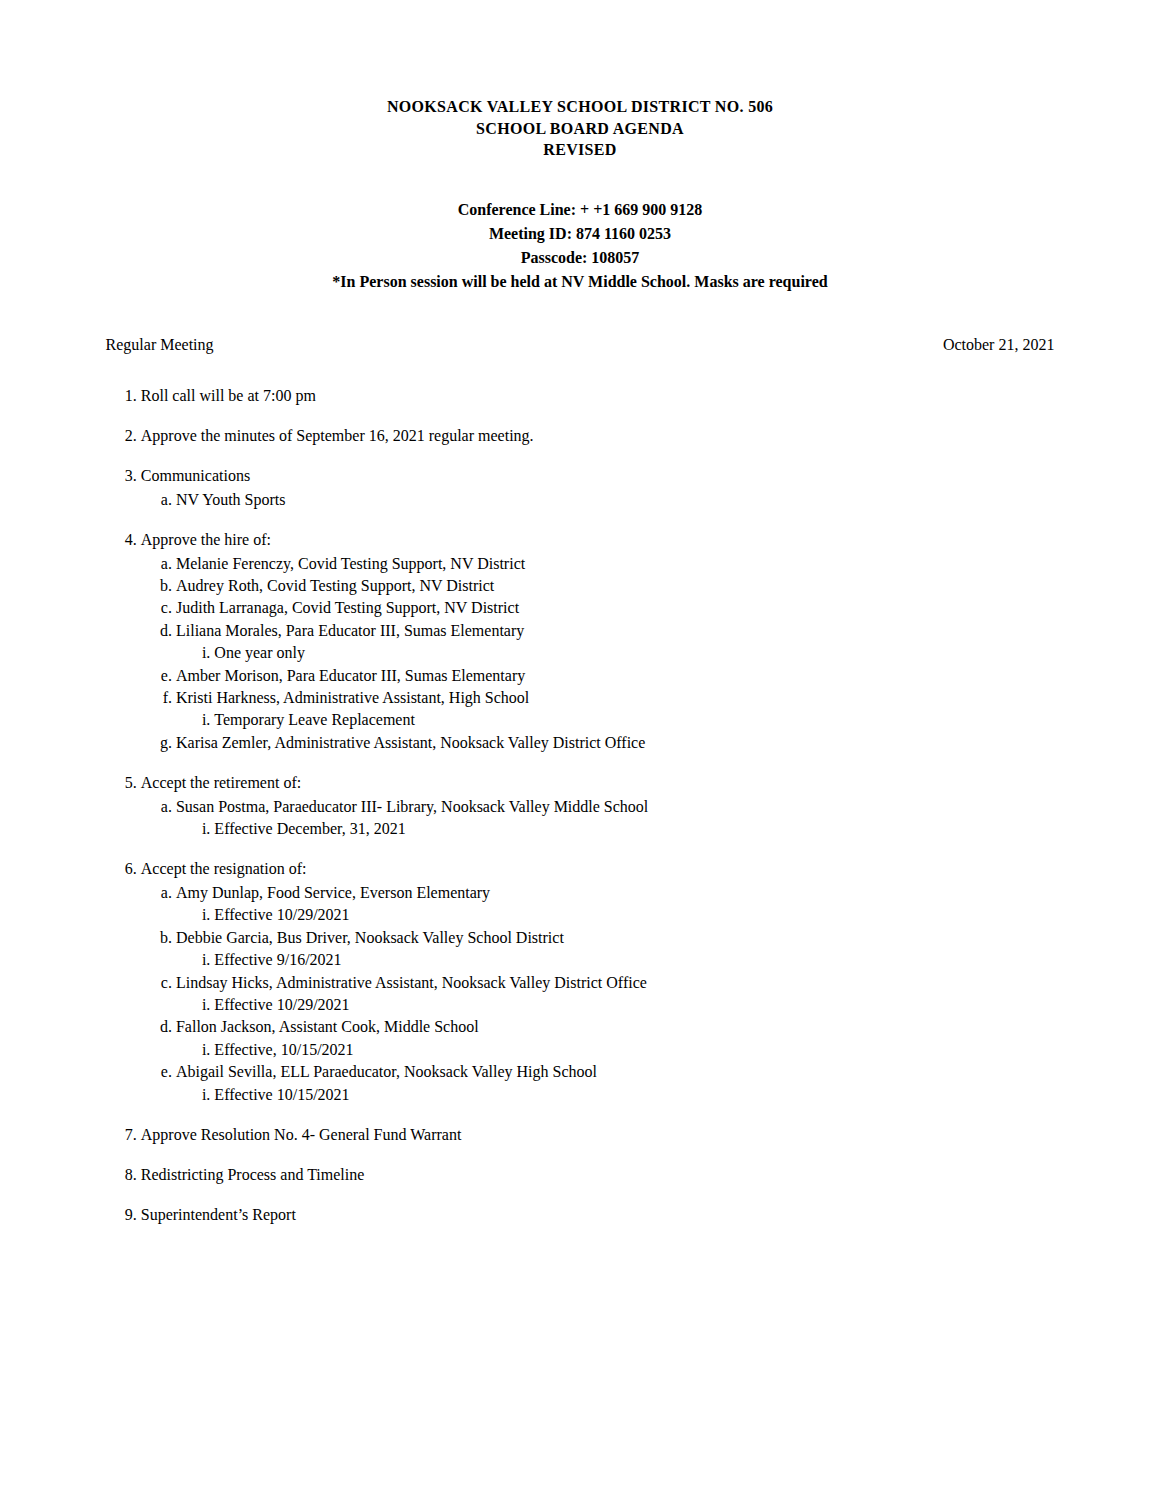NOOKSACK VALLEY SCHOOL DISTRICT NO. 506
SCHOOL BOARD AGENDA
REVISED
Conference Line: + +1 669 900 9128
Meeting ID: 874 1160 0253
Passcode: 108057
*In Person session will be held at NV Middle School. Masks are required
Regular Meeting October 21, 2021
Roll call will be at 7:00 pm
Approve the minutes of September 16, 2021 regular meeting.
Communications
NV Youth Sports
Approve the hire of:
Melanie Ferenczy, Covid Testing Support, NV District
Audrey Roth, Covid Testing Support, NV District
Judith Larranaga, Covid Testing Support, NV District
Liliana Morales, Para Educator III, Sumas Elementary
One year only
Amber Morison, Para Educator III, Sumas Elementary
Kristi Harkness, Administrative Assistant, High School
Temporary Leave Replacement
Karisa Zemler, Administrative Assistant, Nooksack Valley District Office
Accept the retirement of:
Susan Postma, Paraeducator III- Library, Nooksack Valley Middle School
Effective December, 31, 2021
Accept the resignation of:
Amy Dunlap, Food Service, Everson Elementary
Effective 10/29/2021
Debbie Garcia, Bus Driver, Nooksack Valley School District
Effective 9/16/2021
Lindsay Hicks, Administrative Assistant, Nooksack Valley District Office
Effective 10/29/2021
Fallon Jackson, Assistant Cook, Middle School
Effective, 10/15/2021
Abigail Sevilla, ELL Paraeducator, Nooksack Valley High School
Effective 10/15/2021
Approve Resolution No. 4- General Fund Warrant
Redistricting Process and Timeline
Superintendent’s Report